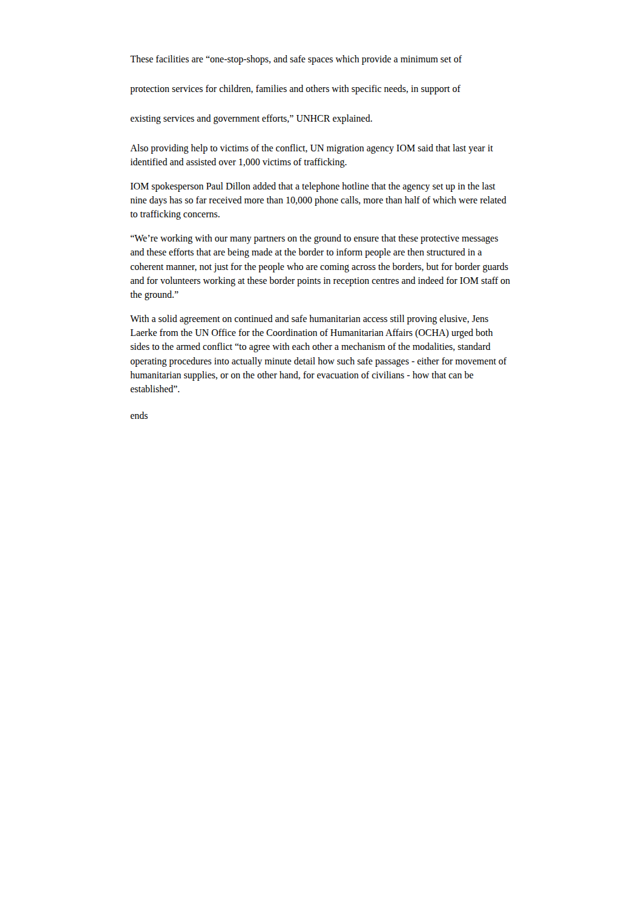These facilities are “one-stop-shops, and safe spaces which provide a minimum set of
protection services for children, families and others with specific needs, in support of
existing services and government efforts,” UNHCR explained.
Also providing help to victims of the conflict, UN migration agency IOM said that last year it identified and assisted over 1,000 victims of trafficking.
IOM spokesperson Paul Dillon added that a telephone hotline that the agency set up in the last nine days has so far received more than 10,000 phone calls, more than half of which were related to trafficking concerns.
“We’re working with our many partners on the ground to ensure that these protective messages and these efforts that are being made at the border to inform people are then structured in a coherent manner, not just for the people who are coming across the borders, but for border guards and for volunteers working at these border points in reception centres and indeed for IOM staff on the ground.”
With a solid agreement on continued and safe humanitarian access still proving elusive, Jens Laerke from the UN Office for the Coordination of Humanitarian Affairs (OCHA) urged both sides to the armed conflict “to agree with each other a mechanism of the modalities, standard operating procedures into actually minute detail how such safe passages - either for movement of humanitarian supplies, or on the other hand, for evacuation of civilians - how that can be established”.
ends